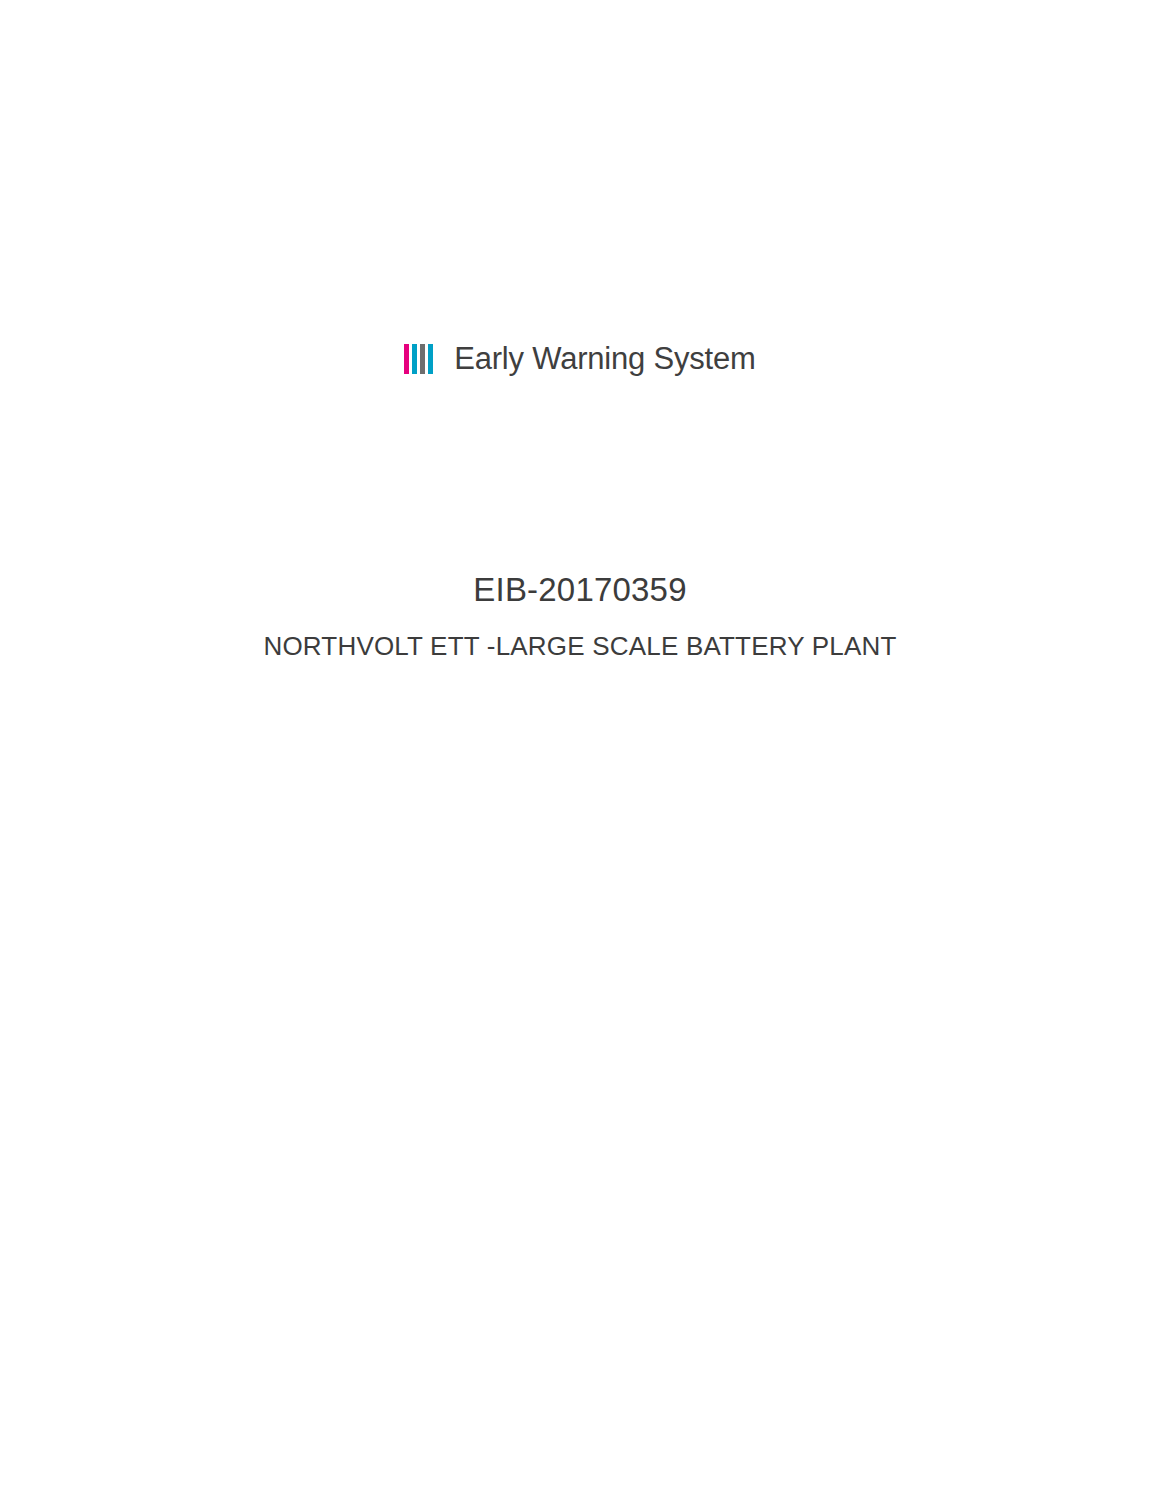Early Warning System
EIB-20170359
NORTHVOLT ETT -LARGE SCALE BATTERY PLANT